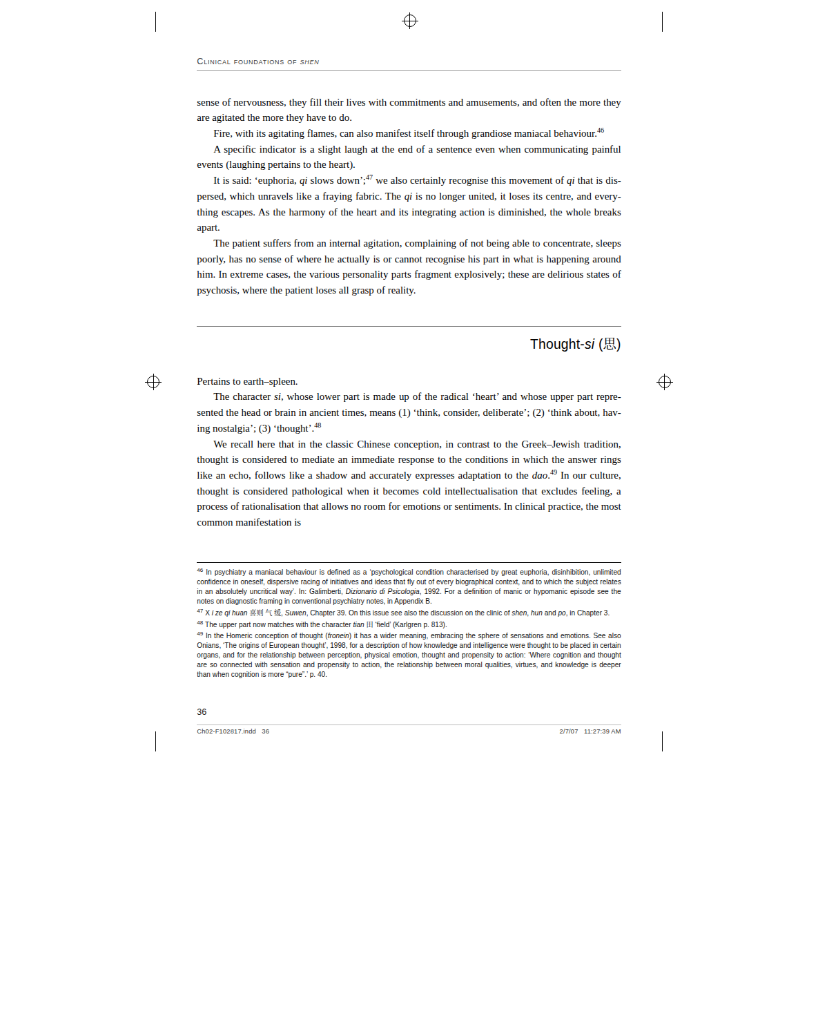Clinical foundations of shen
sense of nervousness, they fill their lives with commitments and amusements, and often the more they are agitated the more they have to do.
Fire, with its agitating flames, can also manifest itself through grandiose maniacal behaviour.46
A specific indicator is a slight laugh at the end of a sentence even when communicating painful events (laughing pertains to the heart).
It is said: ‘euphoria, qi slows down’;47 we also certainly recognise this movement of qi that is dispersed, which unravels like a fraying fabric. The qi is no longer united, it loses its centre, and everything escapes. As the harmony of the heart and its integrating action is diminished, the whole breaks apart.
The patient suffers from an internal agitation, complaining of not being able to concentrate, sleeps poorly, has no sense of where he actually is or cannot recognise his part in what is happening around him. In extreme cases, the various personality parts fragment explosively; these are delirious states of psychosis, where the patient loses all grasp of reality.
Thought-si (思)
Pertains to earth–spleen.
The character si, whose lower part is made up of the radical ‘heart’ and whose upper part represented the head or brain in ancient times, means (1) ‘think, consider, deliberate’; (2) ‘think about, having nostalgia’; (3) ‘thought’.48
We recall here that in the classic Chinese conception, in contrast to the Greek–Jewish tradition, thought is considered to mediate an immediate response to the conditions in which the answer rings like an echo, follows like a shadow and accurately expresses adaptation to the dao.49 In our culture, thought is considered pathological when it becomes cold intellectualisation that excludes feeling, a process of rationalisation that allows no room for emotions or sentiments. In clinical practice, the most common manifestation is
46 In psychiatry a maniacal behaviour is defined as a ‘psychological condition characterised by great euphoria, disinhibition, unlimited confidence in oneself, dispersive racing of initiatives and ideas that fly out of every biographical context, and to which the subject relates in an absolutely uncritical way’. In: Galimberti, Dizionario di Psicologia, 1992. For a definition of manic or hypomanic episode see the notes on diagnostic framing in conventional psychiatry notes, in Appendix B.
47 X i ze qi huan 喜则 气 缓, Suwen, Chapter 39. On this issue see also the discussion on the clinic of shen, hun and po, in Chapter 3.
48 The upper part now matches with the character tian 田 ‘field’ (Karlgren p. 813).
49 In the Homeric conception of thought (fronein) it has a wider meaning, embracing the sphere of sensations and emotions. See also Onians, ‘The origins of European thought’, 1998, for a description of how knowledge and intelligence were thought to be placed in certain organs, and for the relationship between perception, physical emotion, thought and propensity to action: ‘Where cognition and thought are so connected with sensation and propensity to action, the relationship between moral qualities, virtues, and knowledge is deeper than when cognition is more “pure”.’ p. 40.
36
Ch02-F102817.indd 36 2/7/07 11:27:39 AM